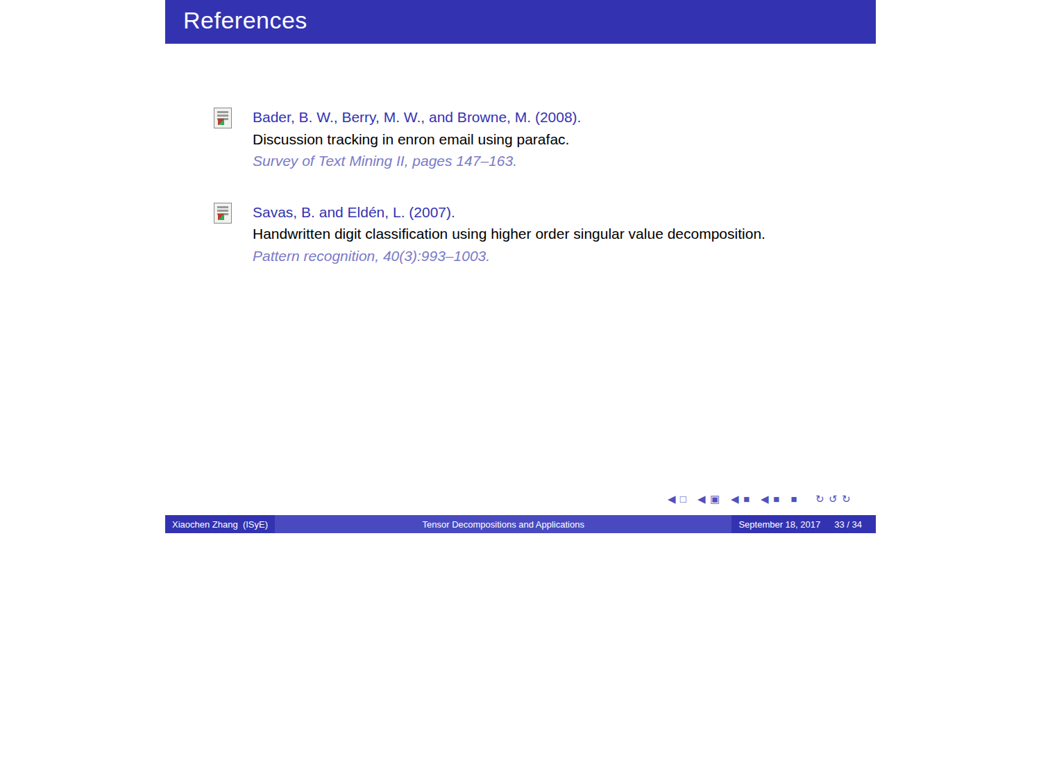References
Bader, B. W., Berry, M. W., and Browne, M. (2008).
Discussion tracking in enron email using parafac.
Survey of Text Mining II, pages 147–163.
Savas, B. and Eldén, L. (2007).
Handwritten digit classification using higher order singular value decomposition.
Pattern recognition, 40(3):993–1003.
◀□ ◀▣ ◀■ ◀■ ■ ↻↺↻
Xiaochen Zhang (ISyE)
Tensor Decompositions and Applications
September 18, 2017
33 / 34